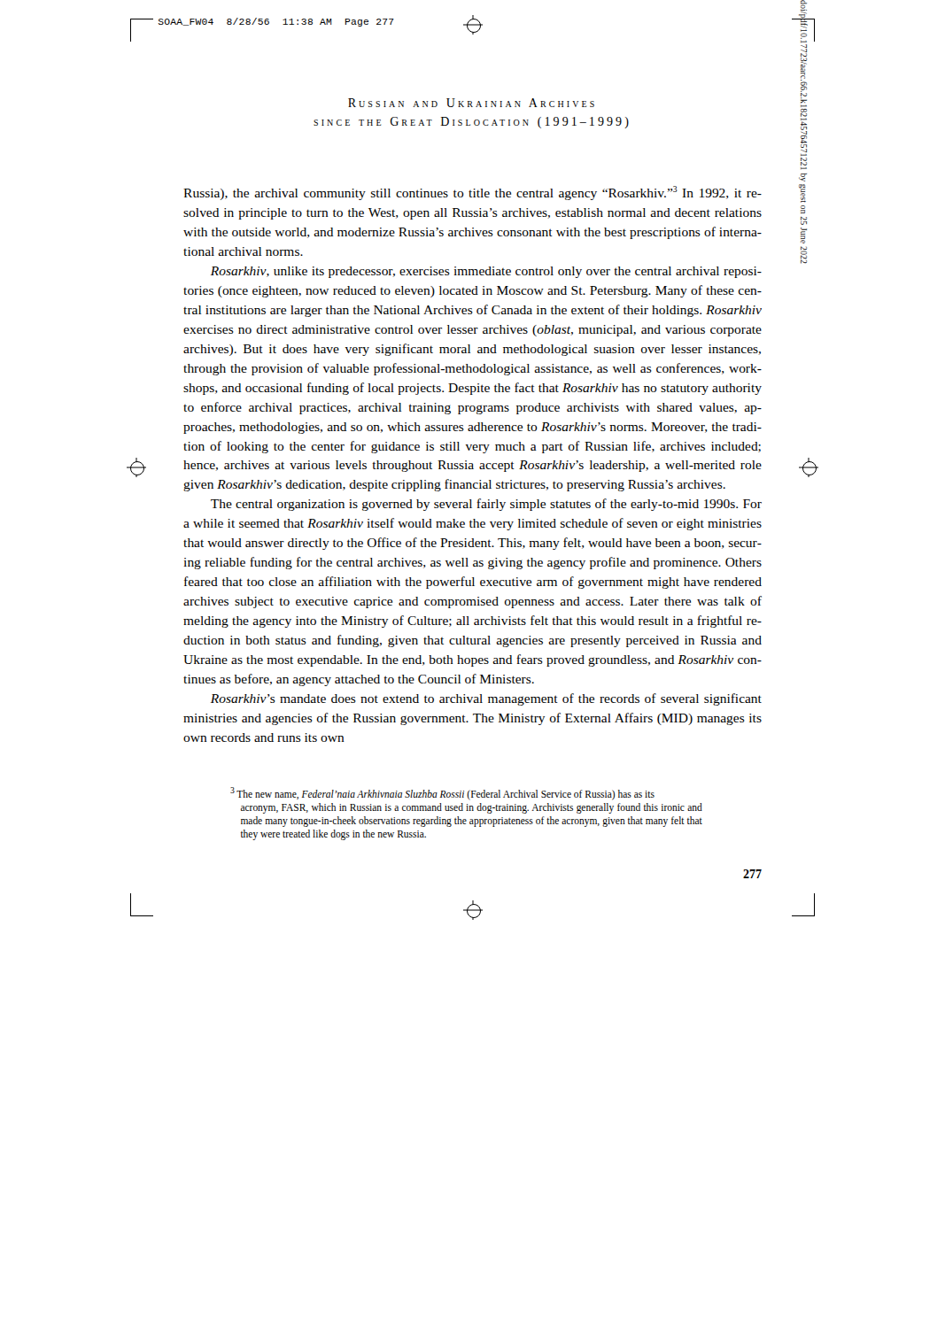SOAA_FW04 8/28/56 11:38 AM Page 277
Downloaded from http://meridian.allenpress.com/doi/pdf/10.17723/aarc.66.2.k182145764571221 by guest on 25 June 2022
Russian and Ukrainian Archives since the Great Dislocation (1991–1999)
Russia), the archival community still continues to title the central agency “Rosarkhiv.”3 In 1992, it resolved in principle to turn to the West, open all Russia’s archives, establish normal and decent relations with the outside world, and modernize Russia’s archives consonant with the best prescriptions of international archival norms.
Rosarkhiv, unlike its predecessor, exercises immediate control only over the central archival repositories (once eighteen, now reduced to eleven) located in Moscow and St. Petersburg. Many of these central institutions are larger than the National Archives of Canada in the extent of their holdings. Rosarkhiv exercises no direct administrative control over lesser archives (oblast, municipal, and various corporate archives). But it does have very significant moral and methodological suasion over lesser instances, through the provision of valuable professional-methodological assistance, as well as conferences, workshops, and occasional funding of local projects. Despite the fact that Rosarkhiv has no statutory authority to enforce archival practices, archival training programs produce archivists with shared values, approaches, methodologies, and so on, which assures adherence to Rosarkhiv’s norms. Moreover, the tradition of looking to the center for guidance is still very much a part of Russian life, archives included; hence, archives at various levels throughout Russia accept Rosarkhiv’s leadership, a well-merited role given Rosarkhiv’s dedication, despite crippling financial strictures, to preserving Russia’s archives.
The central organization is governed by several fairly simple statutes of the early-to-mid 1990s. For a while it seemed that Rosarkhiv itself would make the very limited schedule of seven or eight ministries that would answer directly to the Office of the President. This, many felt, would have been a boon, securing reliable funding for the central archives, as well as giving the agency profile and prominence. Others feared that too close an affiliation with the powerful executive arm of government might have rendered archives subject to executive caprice and compromised openness and access. Later there was talk of melding the agency into the Ministry of Culture; all archivists felt that this would result in a frightful reduction in both status and funding, given that cultural agencies are presently perceived in Russia and Ukraine as the most expendable. In the end, both hopes and fears proved groundless, and Rosarkhiv continues as before, an agency attached to the Council of Ministers.
Rosarkhiv’s mandate does not extend to archival management of the records of several significant ministries and agencies of the Russian government. The Ministry of External Affairs (MID) manages its own records and runs its own
3 The new name, Federal’naia Arkhivnaia Sluzhba Rossii (Federal Archival Service of Russia) has as its acronym, FASR, which in Russian is a command used in dog-training. Archivists generally found this ironic and made many tongue-in-cheek observations regarding the appropriateness of the acronym, given that many felt that they were treated like dogs in the new Russia.
277